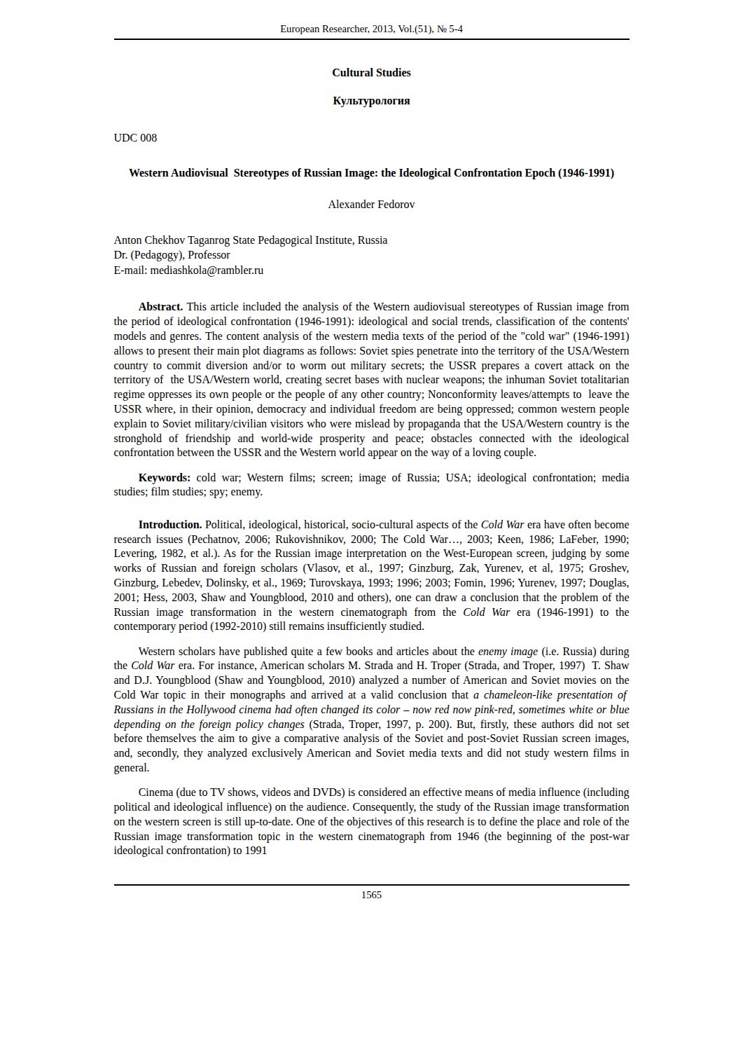European Researcher, 2013, Vol.(51), № 5-4
Cultural Studies
Культурология
UDC 008
Western Audiovisual Stereotypes of Russian Image: the Ideological Confrontation Epoch (1946-1991)
Alexander Fedorov
Anton Chekhov Taganrog State Pedagogical Institute, Russia
Dr. (Pedagogy), Professor
E-mail: mediashkola@rambler.ru
Abstract. This article included the analysis of the Western audiovisual stereotypes of Russian image from the period of ideological confrontation (1946-1991): ideological and social trends, classification of the contents' models and genres. The content analysis of the western media texts of the period of the "cold war" (1946-1991) allows to present their main plot diagrams as follows: Soviet spies penetrate into the territory of the USA/Western country to commit diversion and/or to worm out military secrets; the USSR prepares a covert attack on the territory of the USA/Western world, creating secret bases with nuclear weapons; the inhuman Soviet totalitarian regime oppresses its own people or the people of any other country; Nonconformity leaves/attempts to leave the USSR where, in their opinion, democracy and individual freedom are being oppressed; common western people explain to Soviet military/civilian visitors who were mislead by propaganda that the USA/Western country is the stronghold of friendship and world-wide prosperity and peace; obstacles connected with the ideological confrontation between the USSR and the Western world appear on the way of a loving couple.
Keywords: cold war; Western films; screen; image of Russia; USA; ideological confrontation; media studies; film studies; spy; enemy.
Introduction. Political, ideological, historical, socio-cultural aspects of the Cold War era have often become research issues (Pechatnov, 2006; Rukovishnikov, 2000; The Cold War…, 2003; Keen, 1986; LaFeber, 1990; Levering, 1982, et al.). As for the Russian image interpretation on the West-European screen, judging by some works of Russian and foreign scholars (Vlasov, et al., 1997; Ginzburg, Zak, Yurenev, et al, 1975; Groshev, Ginzburg, Lebedev, Dolinsky, et al., 1969; Turovskaya, 1993; 1996; 2003; Fomin, 1996; Yurenev, 1997; Douglas, 2001; Hess, 2003, Shaw and Youngblood, 2010 and others), one can draw a conclusion that the problem of the Russian image transformation in the western cinematograph from the Cold War era (1946-1991) to the contemporary period (1992-2010) still remains insufficiently studied.
Western scholars have published quite a few books and articles about the enemy image (i.e. Russia) during the Cold War era. For instance, American scholars M. Strada and H. Troper (Strada, and Troper, 1997) T. Shaw and D.J. Youngblood (Shaw and Youngblood, 2010) analyzed a number of American and Soviet movies on the Cold War topic in their monographs and arrived at a valid conclusion that a chameleon-like presentation of Russians in the Hollywood cinema had often changed its color – now red now pink-red, sometimes white or blue depending on the foreign policy changes (Strada, Troper, 1997, p. 200). But, firstly, these authors did not set before themselves the aim to give a comparative analysis of the Soviet and post-Soviet Russian screen images, and, secondly, they analyzed exclusively American and Soviet media texts and did not study western films in general.
Cinema (due to TV shows, videos and DVDs) is considered an effective means of media influence (including political and ideological influence) on the audience. Consequently, the study of the Russian image transformation on the western screen is still up-to-date. One of the objectives of this research is to define the place and role of the Russian image transformation topic in the western cinematograph from 1946 (the beginning of the post-war ideological confrontation) to 1991
1565